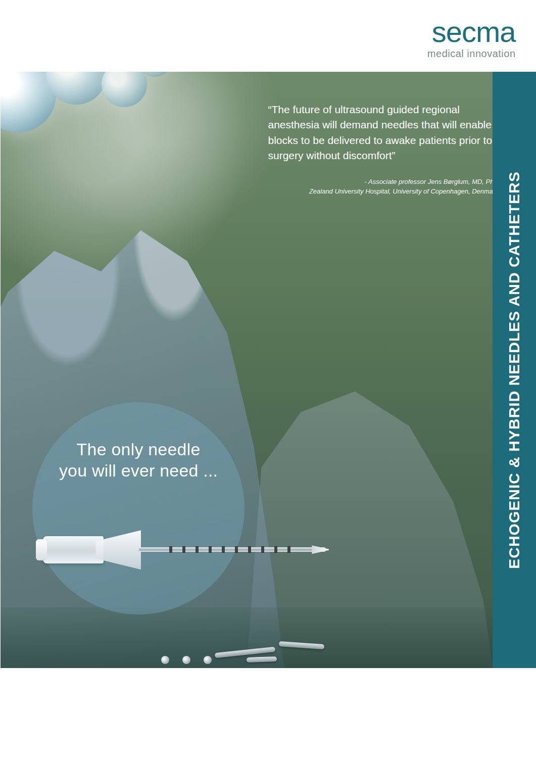secma
medical innovation
“The future of ultrasound guided regional anesthesia will demand needles that will enable blocks to be delivered to awake patients prior to surgery without discomfort”
- Associate professor Jens Børglum, MD, PhD,
Zealand University Hospital, University of Copenhagen, Denmark.
The only needle
you will ever need ...
Echogenic & Hybrid Needles and Catheters